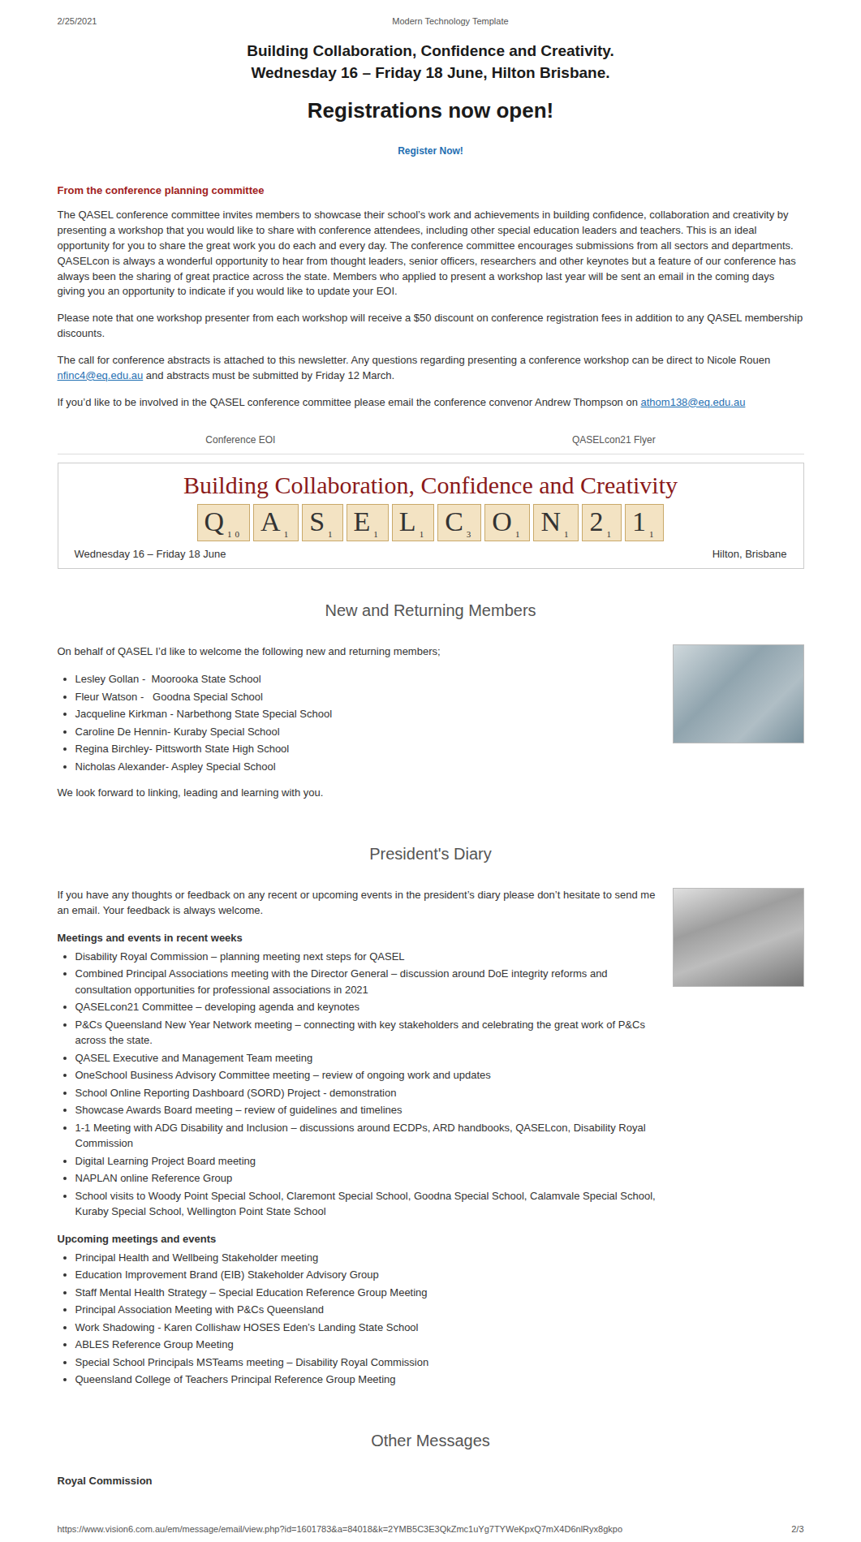2/25/2021
Modern Technology Template
Building Collaboration, Confidence and Creativity.
Wednesday 16 – Friday 18 June, Hilton Brisbane.
Registrations now open!
Register Now!
From the conference planning committee
The QASEL conference committee invites members to showcase their school’s work and achievements in building confidence, collaboration and creativity by presenting a workshop that you would like to share with conference attendees, including other special education leaders and teachers. This is an ideal opportunity for you to share the great work you do each and every day. The conference committee encourages submissions from all sectors and departments. QASELcon is always a wonderful opportunity to hear from thought leaders, senior officers, researchers and other keynotes but a feature of our conference has always been the sharing of great practice across the state. Members who applied to present a workshop last year will be sent an email in the coming days giving you an opportunity to indicate if you would like to update your EOI.
Please note that one workshop presenter from each workshop will receive a $50 discount on conference registration fees in addition to any QASEL membership discounts.
The call for conference abstracts is attached to this newsletter. Any questions regarding presenting a conference workshop can be direct to Nicole Rouen nfinc4@eq.edu.au and abstracts must be submitted by Friday 12 March.
If you’d like to be involved in the QASEL conference committee please email the conference convenor Andrew Thompson on athom138@eq.edu.au
Conference EOI QASELcon21 Flyer
Building Collaboration, Confidence and Creativity
Q10 A1 S1 E1 L1 C3 O1 N12111
Wednesday 16 – Friday 18 June Hilton, Brisbane
New and Returning Members
On behalf of QASEL I’d like to welcome the following new and returning members;
Lesley Gollan - Moorooka State School
Fleur Watson - Goodna Special School
Jacqueline Kirkman - Narbethong State Special School
Caroline De Hennin- Kuraby Special School
Regina Birchley- Pittsworth State High School
Nicholas Alexander- Aspley Special School
We look forward to linking, leading and learning with you.
President's Diary
If you have any thoughts or feedback on any recent or upcoming events in the president’s diary please don’t hesitate to send me an email. Your feedback is always welcome.
Meetings and events in recent weeks
Disability Royal Commission – planning meeting next steps for QASEL
Combined Principal Associations meeting with the Director General – discussion around DoE integrity reforms and consultation opportunities for professional associations in 2021
QASELcon21 Committee – developing agenda and keynotes
P&Cs Queensland New Year Network meeting – connecting with key stakeholders and celebrating the great work of P&Cs across the state.
QASEL Executive and Management Team meeting
OneSchool Business Advisory Committee meeting – review of ongoing work and updates
School Online Reporting Dashboard (SORD) Project - demonstration
Showcase Awards Board meeting – review of guidelines and timelines
1-1 Meeting with ADG Disability and Inclusion – discussions around ECDPs, ARD handbooks, QASELcon, Disability Royal Commission
Digital Learning Project Board meeting
NAPLAN online Reference Group
School visits to Woody Point Special School, Claremont Special School, Goodna Special School, Calamvale Special School, Kuraby Special School, Wellington Point State School
Upcoming meetings and events
Principal Health and Wellbeing Stakeholder meeting
Education Improvement Brand (EIB) Stakeholder Advisory Group
Staff Mental Health Strategy – Special Education Reference Group Meeting
Principal Association Meeting with P&Cs Queensland
Work Shadowing - Karen Collishaw HOSES Eden’s Landing State School
ABLES Reference Group Meeting
Special School Principals MSTeams meeting – Disability Royal Commission
Queensland College of Teachers Principal Reference Group Meeting
Other Messages
Royal Commission
https://www.vision6.com.au/em/message/email/view.php?id=1601783&a=84018&k=2YMB5C3E3QkZmc1uYg7TYWeKpxQ7mX4D6nlRyx8gkpo
2/3